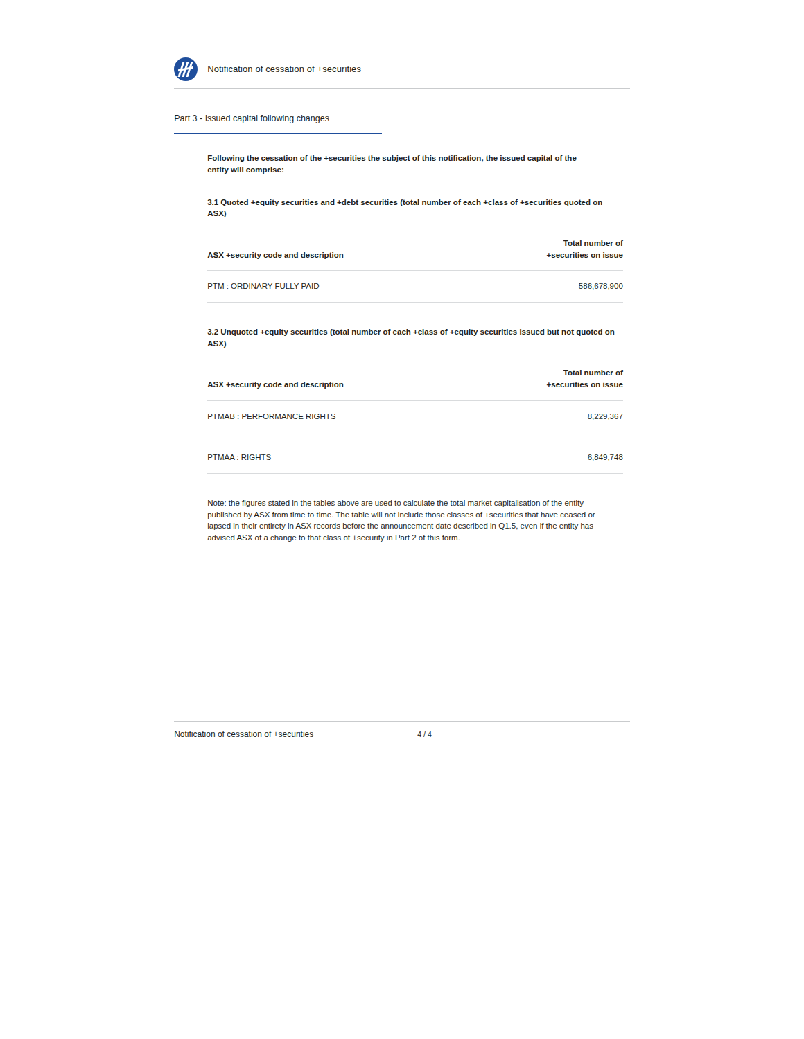Notification of cessation of +securities
Part 3 - Issued capital following changes
Following the cessation of the +securities the subject of this notification, the issued capital of the entity will comprise:
3.1 Quoted +equity securities and +debt securities (total number of each +class of +securities quoted on ASX)
| ASX +security code and description | Total number of +securities on issue |
| --- | --- |
| PTM : ORDINARY FULLY PAID | 586,678,900 |
3.2 Unquoted +equity securities (total number of each +class of +equity securities issued but not quoted on ASX)
| ASX +security code and description | Total number of +securities on issue |
| --- | --- |
| PTMAB : PERFORMANCE RIGHTS | 8,229,367 |
| PTMAA : RIGHTS | 6,849,748 |
Note: the figures stated in the tables above are used to calculate the total market capitalisation of the entity published by ASX from time to time. The table will not include those classes of +securities that have ceased or lapsed in their entirety in ASX records before the announcement date described in Q1.5, even if the entity has advised ASX of a change to that class of +security in Part 2 of this form.
Notification of cessation of +securities 4 / 4